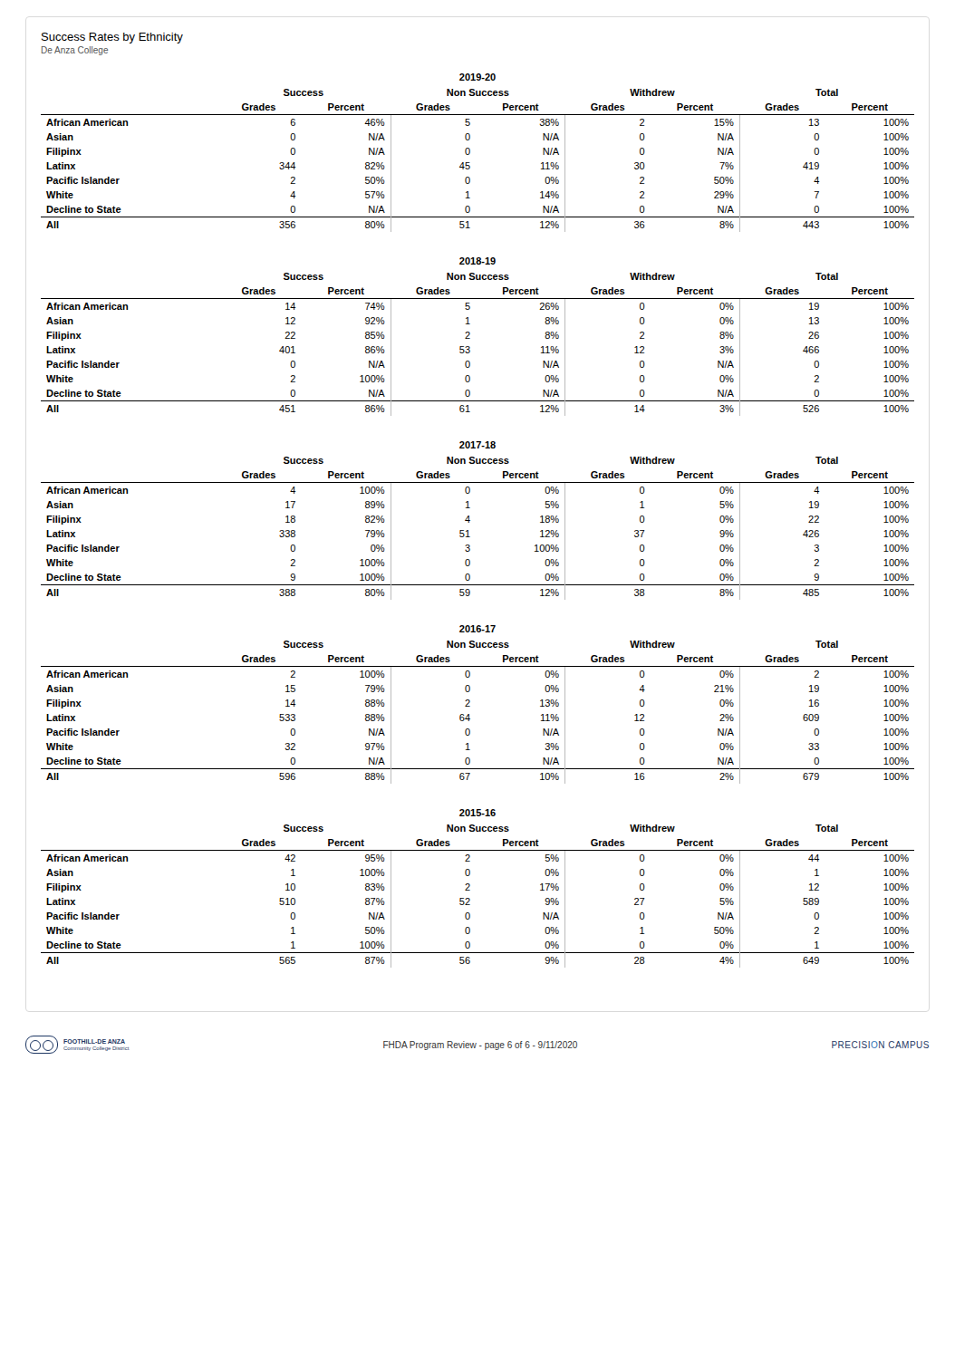Success Rates by Ethnicity
De Anza College
2019-20
| | Success | Non Success | Withdrew | Total |
| --- | --- | --- | --- | --- |
| | Grades | Percent | Grades | Percent | Grades | Percent | Grades | Percent |
| African American | 6 | 46% | 5 | 38% | 2 | 15% | 13 | 100% |
| Asian | 0 | N/A | 0 | N/A | 0 | N/A | 0 | 100% |
| Filipinx | 0 | N/A | 0 | N/A | 0 | N/A | 0 | 100% |
| Latinx | 344 | 82% | 45 | 11% | 30 | 7% | 419 | 100% |
| Pacific Islander | 2 | 50% | 0 | 0% | 2 | 50% | 4 | 100% |
| White | 4 | 57% | 1 | 14% | 2 | 29% | 7 | 100% |
| Decline to State | 0 | N/A | 0 | N/A | 0 | N/A | 0 | 100% |
| All | 356 | 80% | 51 | 12% | 36 | 8% | 443 | 100% |
2018-19
| | Success | Non Success | Withdrew | Total |
| --- | --- | --- | --- | --- |
| | Grades | Percent | Grades | Percent | Grades | Percent | Grades | Percent |
| African American | 14 | 74% | 5 | 26% | 0 | 0% | 19 | 100% |
| Asian | 12 | 92% | 1 | 8% | 0 | 0% | 13 | 100% |
| Filipinx | 22 | 85% | 2 | 8% | 2 | 8% | 26 | 100% |
| Latinx | 401 | 86% | 53 | 11% | 12 | 3% | 466 | 100% |
| Pacific Islander | 0 | N/A | 0 | N/A | 0 | N/A | 0 | 100% |
| White | 2 | 100% | 0 | 0% | 0 | 0% | 2 | 100% |
| Decline to State | 0 | N/A | 0 | N/A | 0 | N/A | 0 | 100% |
| All | 451 | 86% | 61 | 12% | 14 | 3% | 526 | 100% |
2017-18
| | Success | Non Success | Withdrew | Total |
| --- | --- | --- | --- | --- |
| | Grades | Percent | Grades | Percent | Grades | Percent | Grades | Percent |
| African American | 4 | 100% | 0 | 0% | 0 | 0% | 4 | 100% |
| Asian | 17 | 89% | 1 | 5% | 1 | 5% | 19 | 100% |
| Filipinx | 18 | 82% | 4 | 18% | 0 | 0% | 22 | 100% |
| Latinx | 338 | 79% | 51 | 12% | 37 | 9% | 426 | 100% |
| Pacific Islander | 0 | 0% | 3 | 100% | 0 | 0% | 3 | 100% |
| White | 2 | 100% | 0 | 0% | 0 | 0% | 2 | 100% |
| Decline to State | 9 | 100% | 0 | 0% | 0 | 0% | 9 | 100% |
| All | 388 | 80% | 59 | 12% | 38 | 8% | 485 | 100% |
2016-17
| | Success | Non Success | Withdrew | Total |
| --- | --- | --- | --- | --- |
| | Grades | Percent | Grades | Percent | Grades | Percent | Grades | Percent |
| African American | 2 | 100% | 0 | 0% | 0 | 0% | 2 | 100% |
| Asian | 15 | 79% | 0 | 0% | 4 | 21% | 19 | 100% |
| Filipinx | 14 | 88% | 2 | 13% | 0 | 0% | 16 | 100% |
| Latinx | 533 | 88% | 64 | 11% | 12 | 2% | 609 | 100% |
| Pacific Islander | 0 | N/A | 0 | N/A | 0 | N/A | 0 | 100% |
| White | 32 | 97% | 1 | 3% | 0 | 0% | 33 | 100% |
| Decline to State | 0 | N/A | 0 | N/A | 0 | N/A | 0 | 100% |
| All | 596 | 88% | 67 | 10% | 16 | 2% | 679 | 100% |
2015-16
| | Success | Non Success | Withdrew | Total |
| --- | --- | --- | --- | --- |
| | Grades | Percent | Grades | Percent | Grades | Percent | Grades | Percent |
| African American | 42 | 95% | 2 | 5% | 0 | 0% | 44 | 100% |
| Asian | 1 | 100% | 0 | 0% | 0 | 0% | 1 | 100% |
| Filipinx | 10 | 83% | 2 | 17% | 0 | 0% | 12 | 100% |
| Latinx | 510 | 87% | 52 | 9% | 27 | 5% | 589 | 100% |
| Pacific Islander | 0 | N/A | 0 | N/A | 0 | N/A | 0 | 100% |
| White | 1 | 50% | 0 | 0% | 1 | 50% | 2 | 100% |
| Decline to State | 1 | 100% | 0 | 0% | 0 | 0% | 1 | 100% |
| All | 565 | 87% | 56 | 9% | 28 | 4% | 649 | 100% |
FOOTHILL-DE ANZACommunity College District
FHDA Program Review - page 6 of 6 - 9/11/2020
PRECISION CAMPUS